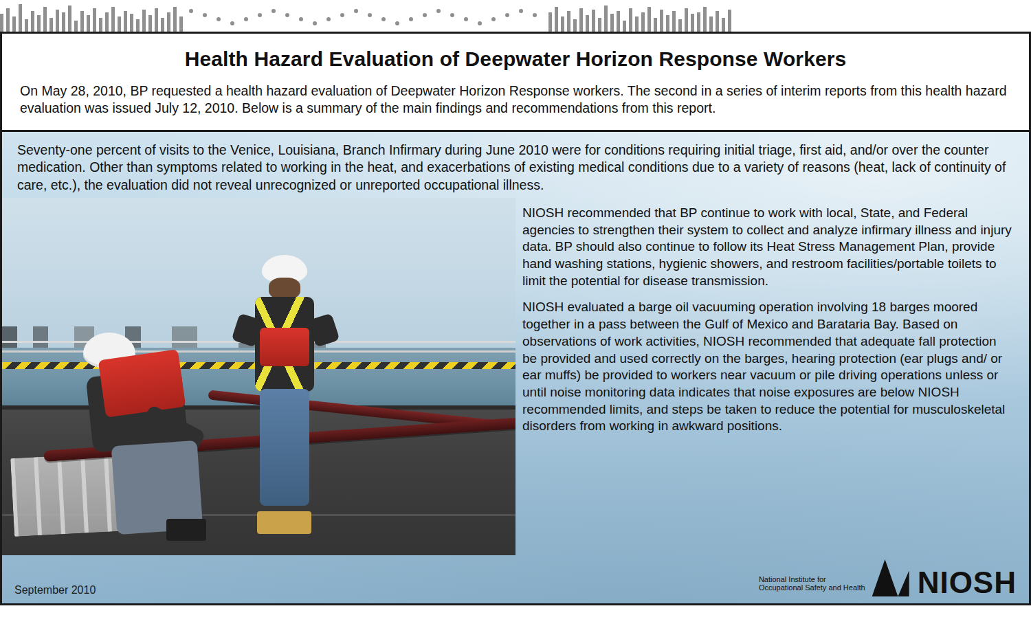Health Hazard Evaluation of Deepwater Horizon Response Workers
On May 28, 2010, BP requested a health hazard evaluation of Deepwater Horizon Response workers. The second in a series of interim reports from this health hazard evaluation was issued July 12, 2010. Below is a summary of the main findings and recommendations from this report.
Seventy-one percent of visits to the Venice, Louisiana, Branch Infirmary during June 2010 were for conditions requiring initial triage, first aid, and/or over the counter medication. Other than symptoms related to working in the heat, and exacerbations of existing medical conditions due to a variety of reasons (heat, lack of continuity of care, etc.), the evaluation did not reveal unrecognized or unreported occupational illness.
NIOSH recommended that BP continue to work with local, State, and Federal agencies to strengthen their system to collect and analyze infirmary illness and injury data. BP should also continue to follow its Heat Stress Management Plan, provide hand washing stations, hygienic showers, and restroom facilities/portable toilets to limit the potential for disease transmission.
NIOSH evaluated a barge oil vacuuming operation involving 18 barges moored together in a pass between the Gulf of Mexico and Barataria Bay. Based on observations of work activities, NIOSH recommended that adequate fall protection be provided and used correctly on the barges, hearing protection (ear plugs and/ or ear muffs) be provided to workers near vacuum or pile driving operations unless or until noise monitoring data indicates that noise exposures are below NIOSH recommended limits, and steps be taken to reduce the potential for musculoskeletal disorders from working in awkward positions.
September 2010
National Institute for
Occupational Safety and Health
NIOSH